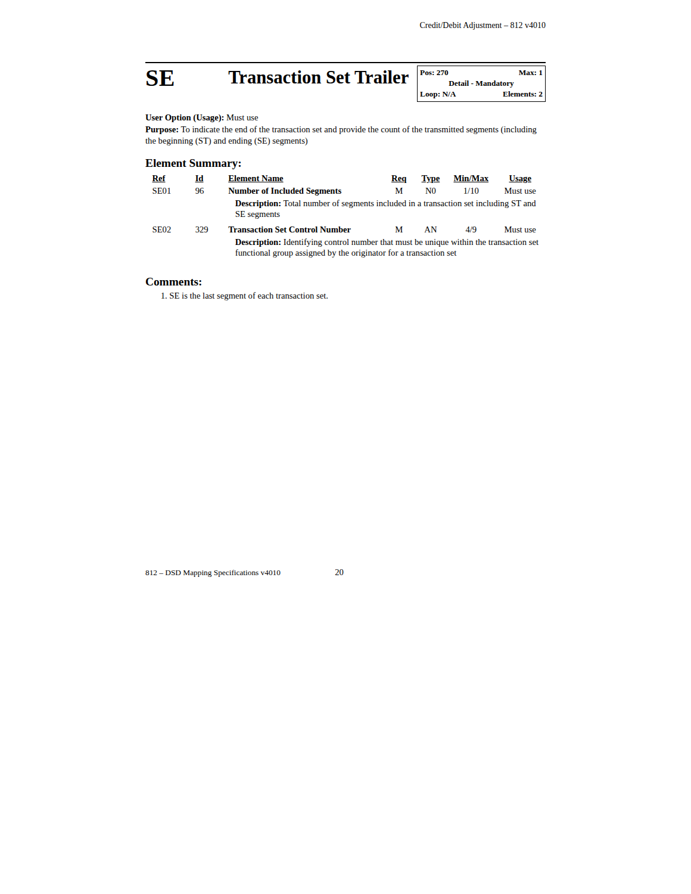Credit/Debit Adjustment – 812 v4010
SE
Transaction Set Trailer
Pos: 270 Max: 1
Detail - Mandatory
Loop: N/A Elements: 2
User Option (Usage): Must use
Purpose: To indicate the end of the transaction set and provide the count of the transmitted segments (including the beginning (ST) and ending (SE) segments)
Element Summary:
| Ref | Id | Element Name | Req | Type | Min/Max | Usage |
| --- | --- | --- | --- | --- | --- | --- |
| SE01 | 96 | Number of Included Segments | M | N0 | 1/10 | Must use |
| | | Description: Total number of segments included in a transaction set including ST and SE segments |
| SE02 | 329 | Transaction Set Control Number | M | AN | 4/9 | Must use |
| | | Description: Identifying control number that must be unique within the transaction set functional group assigned by the originator for a transaction set |
Comments:
SE is the last segment of each transaction set.
812 – DSD Mapping Specifications v4010
20